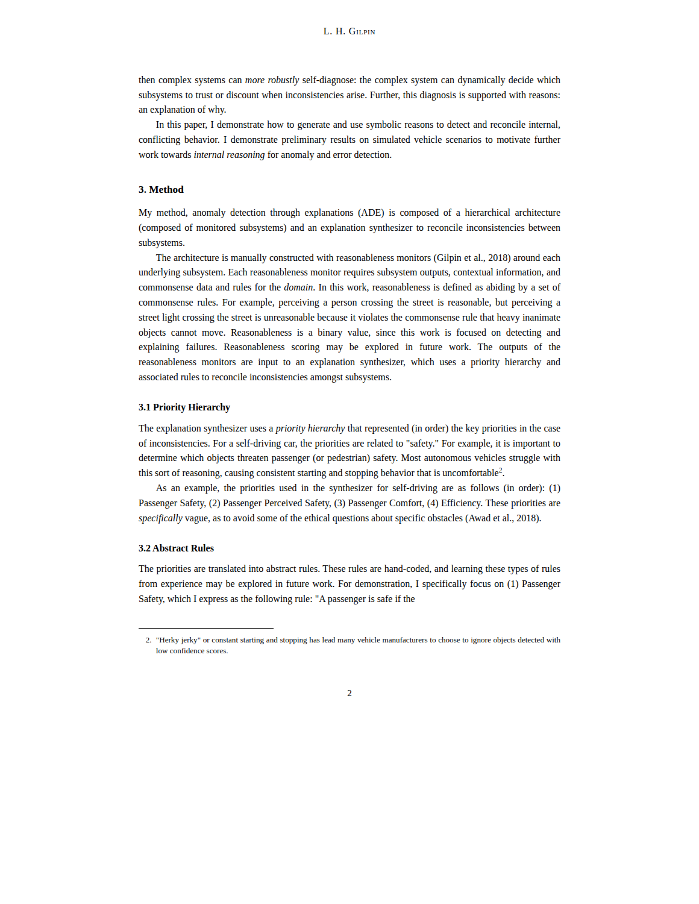L. H. Gilpin
then complex systems can more robustly self-diagnose: the complex system can dynamically decide which subsystems to trust or discount when inconsistencies arise. Further, this diagnosis is supported with reasons: an explanation of why.
In this paper, I demonstrate how to generate and use symbolic reasons to detect and reconcile internal, conflicting behavior. I demonstrate preliminary results on simulated vehicle scenarios to motivate further work towards internal reasoning for anomaly and error detection.
3. Method
My method, anomaly detection through explanations (ADE) is composed of a hierarchical architecture (composed of monitored subsystems) and an explanation synthesizer to reconcile inconsistencies between subsystems.
The architecture is manually constructed with reasonableness monitors (Gilpin et al., 2018) around each underlying subsystem. Each reasonableness monitor requires subsystem outputs, contextual information, and commonsense data and rules for the domain. In this work, reasonableness is defined as abiding by a set of commonsense rules. For example, perceiving a person crossing the street is reasonable, but perceiving a street light crossing the street is unreasonable because it violates the commonsense rule that heavy inanimate objects cannot move. Reasonableness is a binary value, since this work is focused on detecting and explaining failures. Reasonableness scoring may be explored in future work. The outputs of the reasonableness monitors are input to an explanation synthesizer, which uses a priority hierarchy and associated rules to reconcile inconsistencies amongst subsystems.
3.1 Priority Hierarchy
The explanation synthesizer uses a priority hierarchy that represented (in order) the key priorities in the case of inconsistencies. For a self-driving car, the priorities are related to "safety." For example, it is important to determine which objects threaten passenger (or pedestrian) safety. Most autonomous vehicles struggle with this sort of reasoning, causing consistent starting and stopping behavior that is uncomfortable2.
As an example, the priorities used in the synthesizer for self-driving are as follows (in order): (1) Passenger Safety, (2) Passenger Perceived Safety, (3) Passenger Comfort, (4) Efficiency. These priorities are specifically vague, as to avoid some of the ethical questions about specific obstacles (Awad et al., 2018).
3.2 Abstract Rules
The priorities are translated into abstract rules. These rules are hand-coded, and learning these types of rules from experience may be explored in future work. For demonstration, I specifically focus on (1) Passenger Safety, which I express as the following rule: "A passenger is safe if the
2. "Herky jerky" or constant starting and stopping has lead many vehicle manufacturers to choose to ignore objects detected with low confidence scores.
2